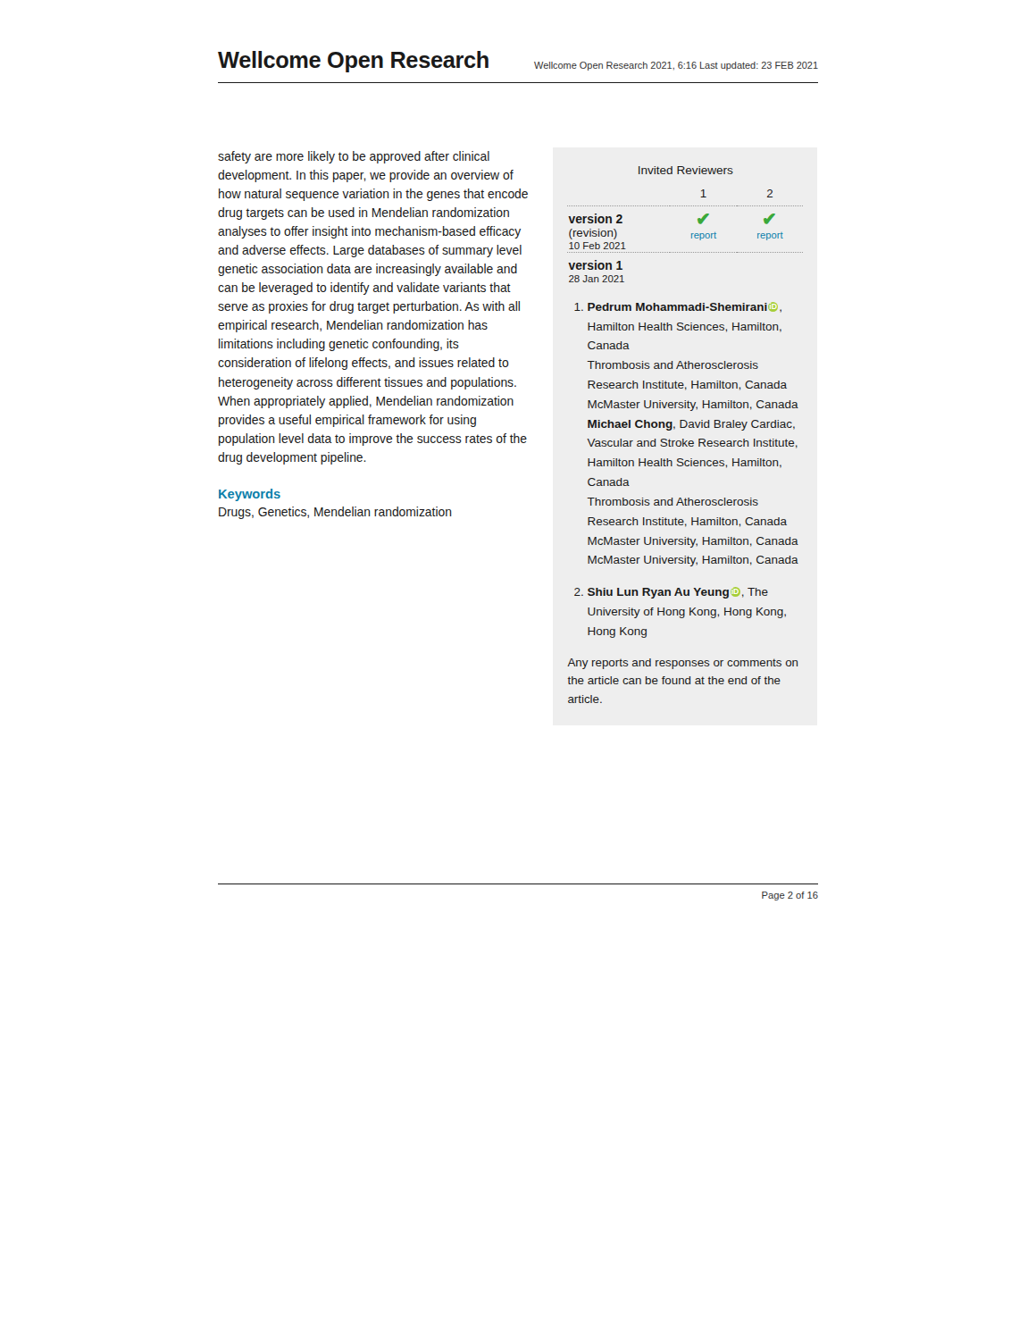Wellcome Open Research
Wellcome Open Research 2021, 6:16 Last updated: 23 FEB 2021
safety are more likely to be approved after clinical development. In this paper, we provide an overview of how natural sequence variation in the genes that encode drug targets can be used in Mendelian randomization analyses to offer insight into mechanism-based efficacy and adverse effects. Large databases of summary level genetic association data are increasingly available and can be leveraged to identify and validate variants that serve as proxies for drug target perturbation. As with all empirical research, Mendelian randomization has limitations including genetic confounding, its consideration of lifelong effects, and issues related to heterogeneity across different tissues and populations. When appropriately applied, Mendelian randomization provides a useful empirical framework for using population level data to improve the success rates of the drug development pipeline.
Keywords
Drugs, Genetics, Mendelian randomization
Invited Reviewers
| | 1 | 2 |
| --- | --- | --- |
| version 2 (revision) 10 Feb 2021 | ✔ report | ✔ report |
| version 1 28 Jan 2021 | | |
Pedrum Mohammadi-Shemirani ,
Hamilton Health Sciences, Hamilton, Canada
Thrombosis and Atherosclerosis Research Institute, Hamilton, Canada
McMaster University, Hamilton, Canada
Michael Chong, David Braley Cardiac, Vascular and Stroke Research Institute, Hamilton Health Sciences, Hamilton, Canada
Thrombosis and Atherosclerosis Research Institute, Hamilton, Canada
McMaster University, Hamilton, Canada
McMaster University, Hamilton, Canada
Shiu Lun Ryan Au Yeung , The University of Hong Kong, Hong Kong, Hong Kong
Any reports and responses or comments on the article can be found at the end of the article.
Page 2 of 16